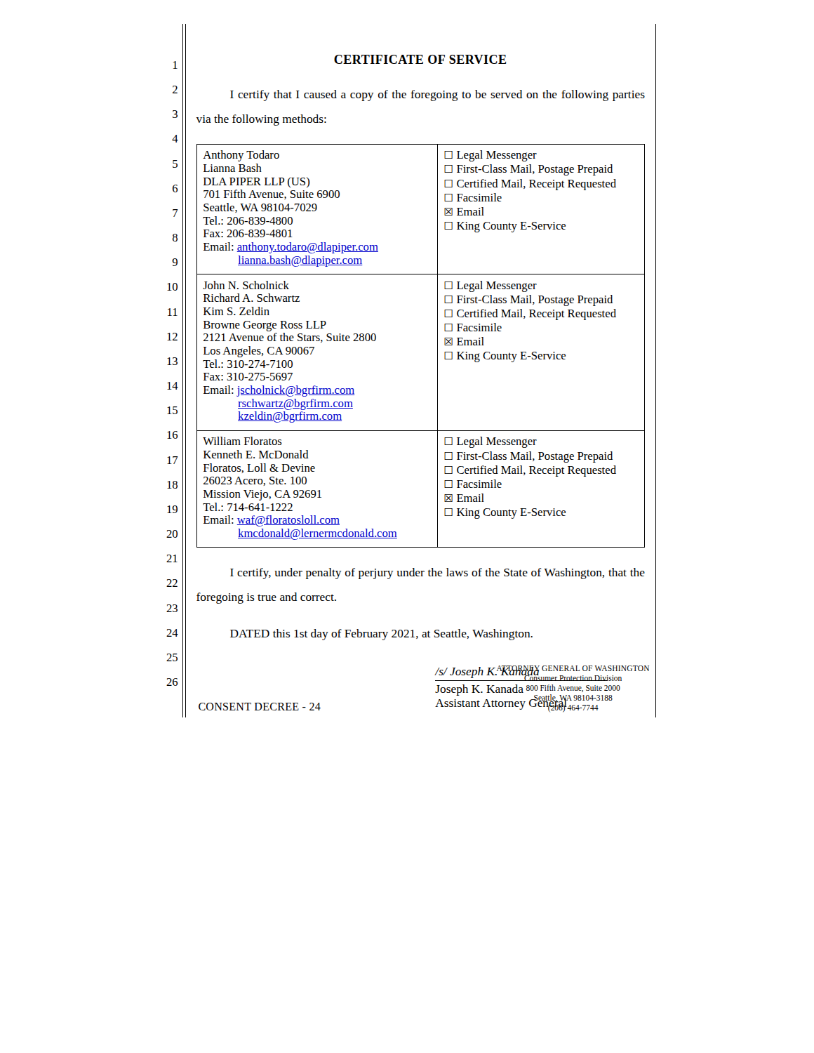1
2
3
4
5
6
7
8
9
10
11
12
13
14
15
16
17
18
19
20
21
22
23
24
25
26
CERTIFICATE OF SERVICE
I certify that I caused a copy of the foregoing to be served on the following parties via the following methods:
| Anthony Todaro Lianna Bash DLA PIPER LLP (US) 701 Fifth Avenue, Suite 6900 Seattle, WA 98104-7029 Tel.: 206-839-4800 Fax: 206-839-4801 Email: anthony.todaro@dlapiper.com lianna.bash@dlapiper.com | ☐ Legal Messenger ☐ First-Class Mail, Postage Prepaid ☐ Certified Mail, Receipt Requested ☐ Facsimile ☒ Email ☐ King County E-Service |
| John N. Scholnick Richard A. Schwartz Kim S. Zeldin Browne George Ross LLP 2121 Avenue of the Stars, Suite 2800 Los Angeles, CA 90067 Tel.: 310-274-7100 Fax: 310-275-5697 Email: jscholnick@bgrfirm.com rschwartz@bgrfirm.com kzeldin@bgrfirm.com | ☐ Legal Messenger ☐ First-Class Mail, Postage Prepaid ☐ Certified Mail, Receipt Requested ☐ Facsimile ☒ Email ☐ King County E-Service |
| William Floratos Kenneth E. McDonald Floratos, Loll & Devine 26023 Acero, Ste. 100 Mission Viejo, CA 92691 Tel.: 714-641-1222 Email: waf@floratosloll.com kmcdonald@lernermcdonald.com | ☐ Legal Messenger ☐ First-Class Mail, Postage Prepaid ☐ Certified Mail, Receipt Requested ☐ Facsimile ☒ Email ☐ King County E-Service |
I certify, under penalty of perjury under the laws of the State of Washington, that the foregoing is true and correct.
DATED this 1st day of February 2021, at Seattle, Washington.
/s/ Joseph K. Kanada
Joseph K. Kanada
Assistant Attorney General
CONSENT DECREE - 24
ATTORNEY GENERAL OF WASHINGTON
Consumer Protection Division
800 Fifth Avenue, Suite 2000
Seattle, WA 98104-3188
(206) 464-7744